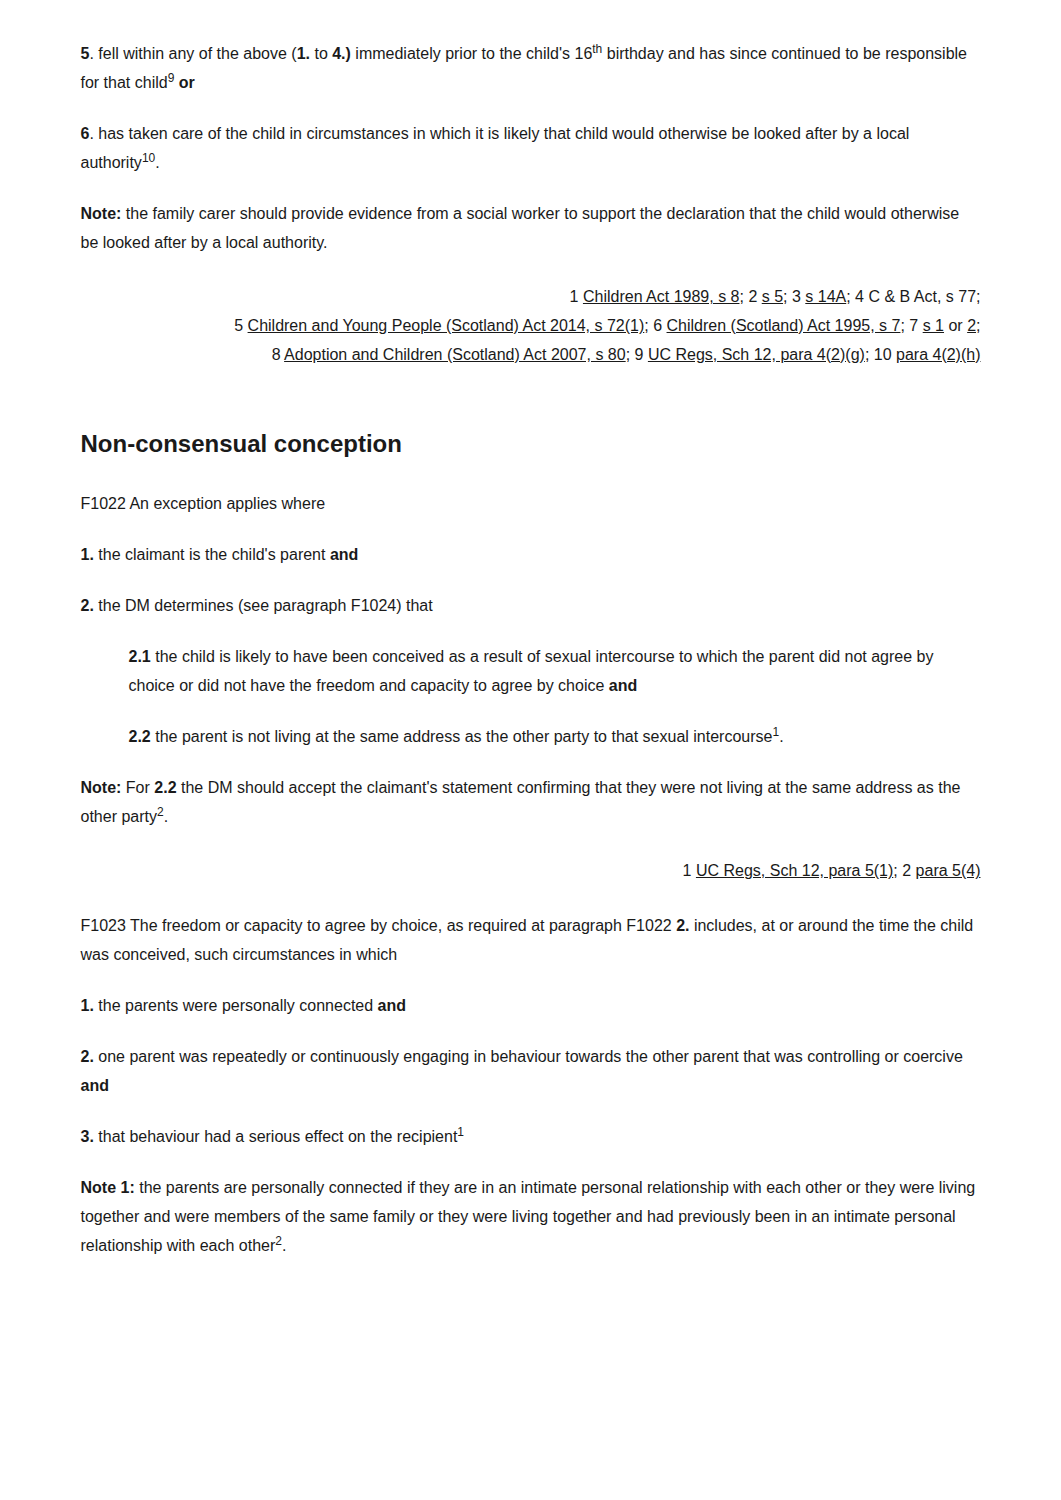5. fell within any of the above (1. to 4.) immediately prior to the child's 16th birthday and has since continued to be responsible for that child9 or
6. has taken care of the child in circumstances in which it is likely that child would otherwise be looked after by a local authority10.
Note: the family carer should provide evidence from a social worker to support the declaration that the child would otherwise be looked after by a local authority.
1 Children Act 1989, s 8; 2 s 5; 3 s 14A; 4 C & B Act, s 77;
5 Children and Young People (Scotland) Act 2014, s 72(1); 6 Children (Scotland) Act 1995, s 7; 7 s 1 or 2;
8 Adoption and Children (Scotland) Act 2007, s 80; 9 UC Regs, Sch 12, para 4(2)(g); 10 para 4(2)(h)
Non-consensual conception
F1022 An exception applies where
1. the claimant is the child's parent and
2. the DM determines (see paragraph F1024) that
2.1 the child is likely to have been conceived as a result of sexual intercourse to which the parent did not agree by choice or did not have the freedom and capacity to agree by choice and
2.2 the parent is not living at the same address as the other party to that sexual intercourse1.
Note: For 2.2 the DM should accept the claimant's statement confirming that they were not living at the same address as the other party2.
1 UC Regs, Sch 12, para 5(1); 2 para 5(4)
F1023 The freedom or capacity to agree by choice, as required at paragraph F1022 2. includes, at or around the time the child was conceived, such circumstances in which
1. the parents were personally connected and
2. one parent was repeatedly or continuously engaging in behaviour towards the other parent that was controlling or coercive and
3. that behaviour had a serious effect on the recipient1
Note 1: the parents are personally connected if they are in an intimate personal relationship with each other or they were living together and were members of the same family or they were living together and had previously been in an intimate personal relationship with each other2.